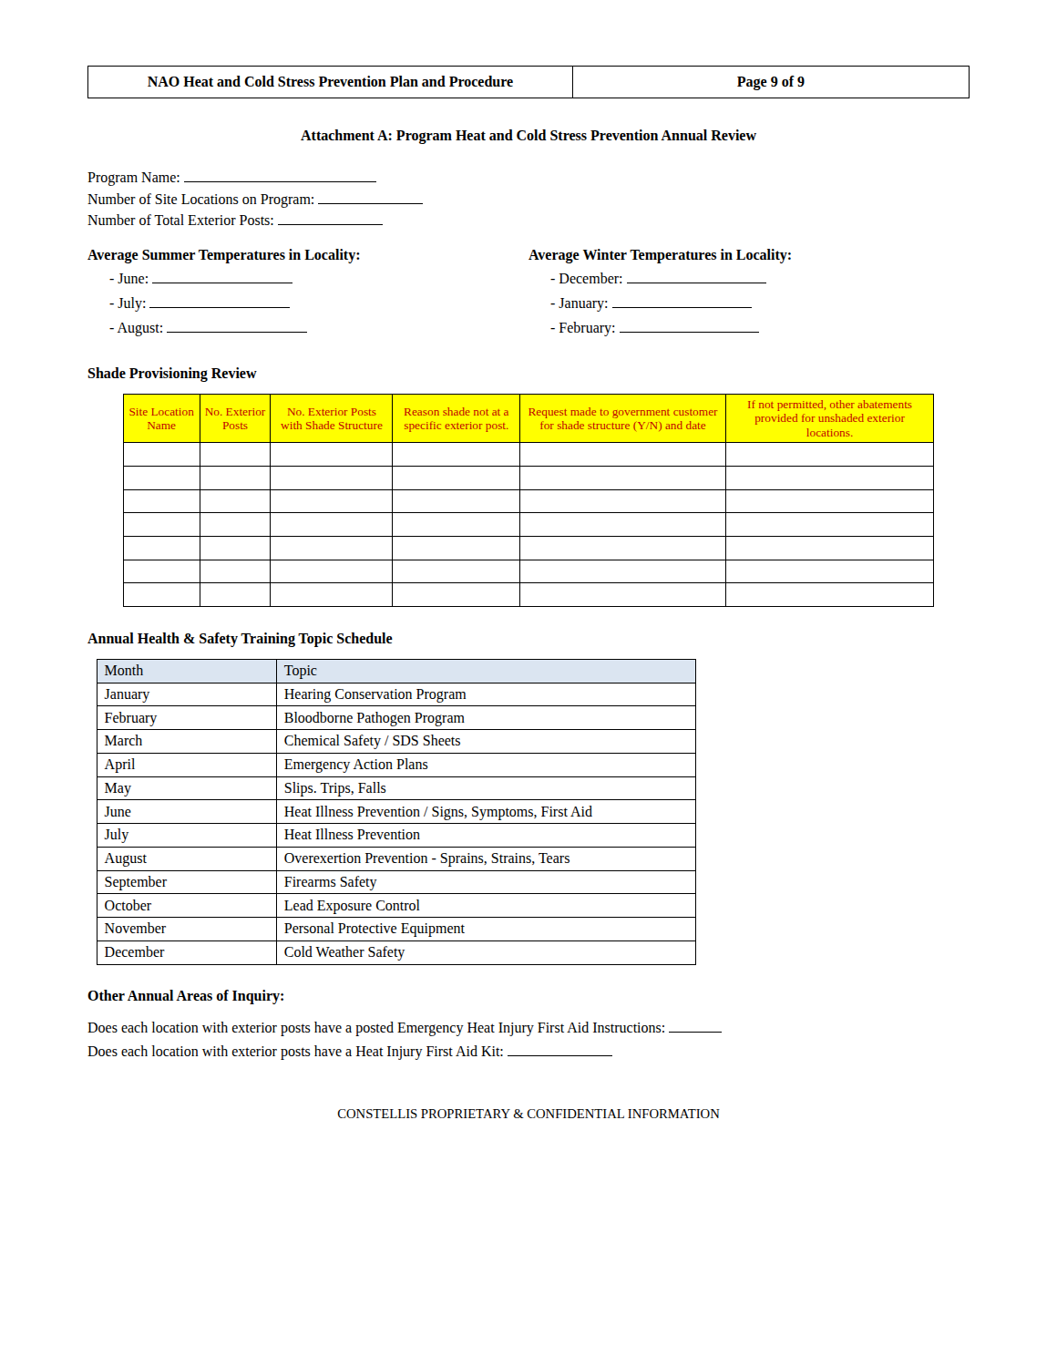| NAO Heat and Cold Stress Prevention Plan and Procedure | Page 9 of 9 |
Attachment A: Program Heat and Cold Stress Prevention Annual Review
Program Name:
Number of Site Locations on Program:
Number of Total Exterior Posts:
| Average Summer Temperatures in Locality: June: July: August: | Average Winter Temperatures in Locality: December: January: February: |
Shade Provisioning Review
| Site Location Name | No. Exterior Posts | No. Exterior Posts with Shade Structure | Reason shade not at a specific exterior post. | Request made to government customer for shade structure (Y/N) and date | If not permitted, other abatements provided for unshaded exterior locations. |
| --- | --- | --- | --- | --- | --- |
Annual Health & Safety Training Topic Schedule
| Month | Topic |
| --- | --- |
| January | Hearing Conservation Program |
| February | Bloodborne Pathogen Program |
| March | Chemical Safety / SDS Sheets |
| April | Emergency Action Plans |
| May | Slips. Trips, Falls |
| June | Heat Illness Prevention / Signs, Symptoms, First Aid |
| July | Heat Illness Prevention |
| August | Overexertion Prevention - Sprains, Strains, Tears |
| September | Firearms Safety |
| October | Lead Exposure Control |
| November | Personal Protective Equipment |
| December | Cold Weather Safety |
Other Annual Areas of Inquiry:
Does each location with exterior posts have a posted Emergency Heat Injury First Aid Instructions:
Does each location with exterior posts have a Heat Injury First Aid Kit:
CONSTELLIS PROPRIETARY & CONFIDENTIAL INFORMATION